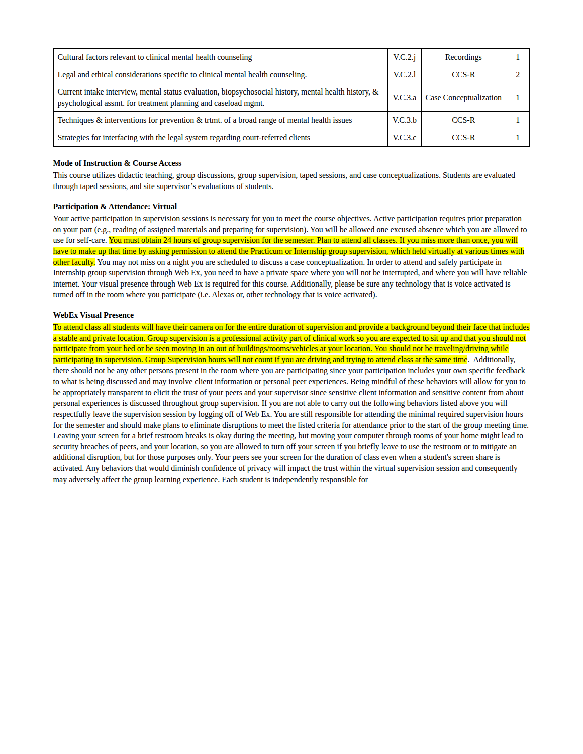| Cultural factors relevant to clinical mental health counseling | V.C.2.j | Recordings | 1 |
| Legal and ethical considerations specific to clinical mental health counseling. | V.C.2.l | CCS-R | 2 |
| Current intake interview, mental status evaluation, biopsychosocial history, mental health history, & psychological assmt. for treatment planning and caseload mgmt. | V.C.3.a | Case Conceptualization | 1 |
| Techniques & interventions for prevention & trtmt. of a broad range of mental health issues | V.C.3.b | CCS-R | 1 |
| Strategies for interfacing with the legal system regarding court-referred clients | V.C.3.c | CCS-R | 1 |
Mode of Instruction & Course Access
This course utilizes didactic teaching, group discussions, group supervision, taped sessions, and case conceptualizations. Students are evaluated through taped sessions, and site supervisor’s evaluations of students.
Participation & Attendance: Virtual
Your active participation in supervision sessions is necessary for you to meet the course objectives. Active participation requires prior preparation on your part (e.g., reading of assigned materials and preparing for supervision). You will be allowed one excused absence which you are allowed to use for self-care. You must obtain 24 hours of group supervision for the semester. Plan to attend all classes. If you miss more than once, you will have to make up that time by asking permission to attend the Practicum or Internship group supervision, which held virtually at various times with other faculty. You may not miss on a night you are scheduled to discuss a case conceptualization. In order to attend and safely participate in Internship group supervision through Web Ex, you need to have a private space where you will not be interrupted, and where you will have reliable internet. Your visual presence through Web Ex is required for this course. Additionally, please be sure any technology that is voice activated is turned off in the room where you participate (i.e. Alexas or, other technology that is voice activated).
WebEx Visual Presence
To attend class all students will have their camera on for the entire duration of supervision and provide a background beyond their face that includes a stable and private location. Group supervision is a professional activity part of clinical work so you are expected to sit up and that you should not participate from your bed or be seen moving in an out of buildings/rooms/vehicles at your location. You should not be traveling/driving while participating in supervision. Group Supervision hours will not count if you are driving and trying to attend class at the same time. Additionally, there should not be any other persons present in the room where you are participating since your participation includes your own specific feedback to what is being discussed and may involve client information or personal peer experiences. Being mindful of these behaviors will allow for you to be appropriately transparent to elicit the trust of your peers and your supervisor since sensitive client information and sensitive content from about personal experiences is discussed throughout group supervision. If you are not able to carry out the following behaviors listed above you will respectfully leave the supervision session by logging off of Web Ex. You are still responsible for attending the minimal required supervision hours for the semester and should make plans to eliminate disruptions to meet the listed criteria for attendance prior to the start of the group meeting time. Leaving your screen for a brief restroom breaks is okay during the meeting, but moving your computer through rooms of your home might lead to security breaches of peers, and your location, so you are allowed to turn off your screen if you briefly leave to use the restroom or to mitigate an additional disruption, but for those purposes only. Your peers see your screen for the duration of class even when a student's screen share is activated. Any behaviors that would diminish confidence of privacy will impact the trust within the virtual supervision session and consequently may adversely affect the group learning experience. Each student is independently responsible for